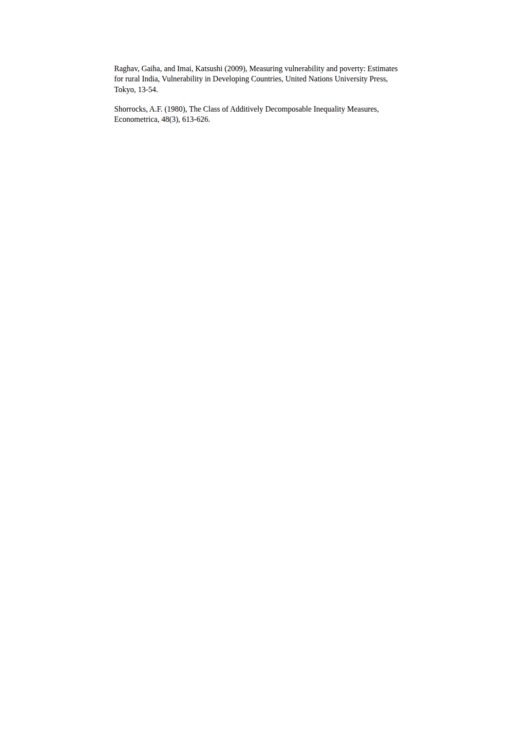Raghav, Gaiha, and Imai, Katsushi (2009), Measuring vulnerability and poverty: Estimates for rural India, Vulnerability in Developing Countries, United Nations University Press, Tokyo, 13-54.
Shorrocks, A.F. (1980), The Class of Additively Decomposable Inequality Measures, Econometrica, 48(3), 613-626.